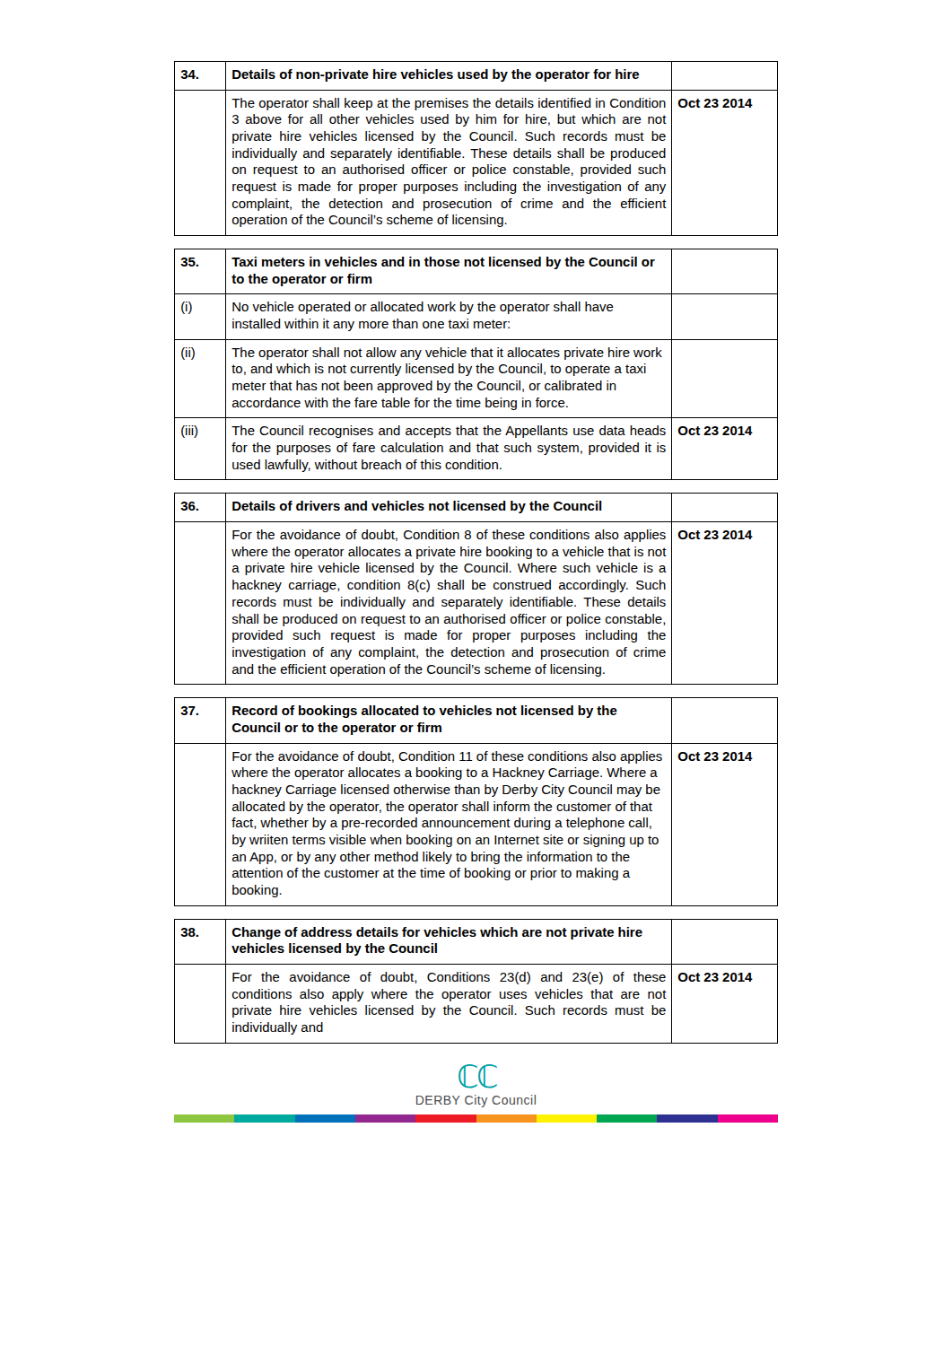| 34. | Details of non-private hire vehicles used by the operator for hire | |
| | The operator shall keep at the premises the details identified in Condition 3 above for all other vehicles used by him for hire, but which are not private hire vehicles licensed by the Council. Such records must be individually and separately identifiable. These details shall be produced on request to an authorised officer or police constable, provided such request is made for proper purposes including the investigation of any complaint, the detection and prosecution of crime and the efficient operation of the Council’s scheme of licensing. | Oct 23 2014 |
| 35. | Taxi meters in vehicles and in those not licensed by the Council or to the operator or firm | |
| (i) | No vehicle operated or allocated work by the operator shall have installed within it any more than one taxi meter: | |
| (ii) | The operator shall not allow any vehicle that it allocates private hire work to, and which is not currently licensed by the Council, to operate a taxi meter that has not been approved by the Council, or calibrated in accordance with the fare table for the time being in force. | |
| (iii) | The Council recognises and accepts that the Appellants use data heads for the purposes of fare calculation and that such system, provided it is used lawfully, without breach of this condition. | Oct 23 2014 |
| 36. | Details of drivers and vehicles not licensed by the Council | |
| | For the avoidance of doubt, Condition 8 of these conditions also applies where the operator allocates a private hire booking to a vehicle that is not a private hire vehicle licensed by the Council. Where such vehicle is a hackney carriage, condition 8(c) shall be construed accordingly. Such records must be individually and separately identifiable. These details shall be produced on request to an authorised officer or police constable, provided such request is made for proper purposes including the investigation of any complaint, the detection and prosecution of crime and the efficient operation of the Council’s scheme of licensing. | Oct 23 2014 |
| 37. | Record of bookings allocated to vehicles not licensed by the Council or to the operator or firm | |
| | For the avoidance of doubt, Condition 11 of these conditions also applies where the operator allocates a booking to a Hackney Carriage. Where a hackney Carriage licensed otherwise than by Derby City Council may be allocated by the operator, the operator shall inform the customer of that fact, whether by a pre-recorded announcement during a telephone call, by wriiten terms visible when booking on an Internet site or signing up to an App, or by any other method likely to bring the information to the attention of the customer at the time of booking or prior to making a booking. | Oct 23 2014 |
| 38. | Change of address details for vehicles which are not private hire vehicles licensed by the Council | |
| | For the avoidance of doubt, Conditions 23(d) and 23(e) of these conditions also apply where the operator uses vehicles that are not private hire vehicles licensed by the Council. Such records must be individually and | Oct 23 2014 |
ℂℂ
DERBY City Council